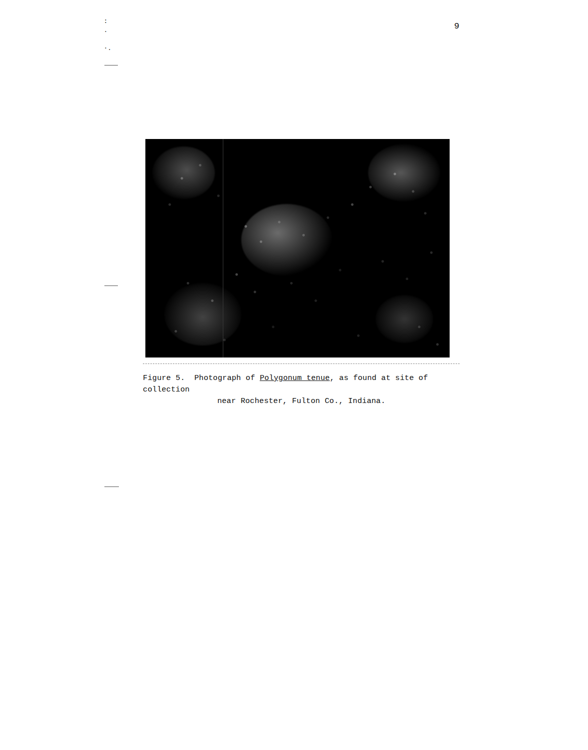9
: . ·.
Figure 5. Photograph of Polygonum tenue, as found at site of collection near Rochester, Fulton Co., Indiana.